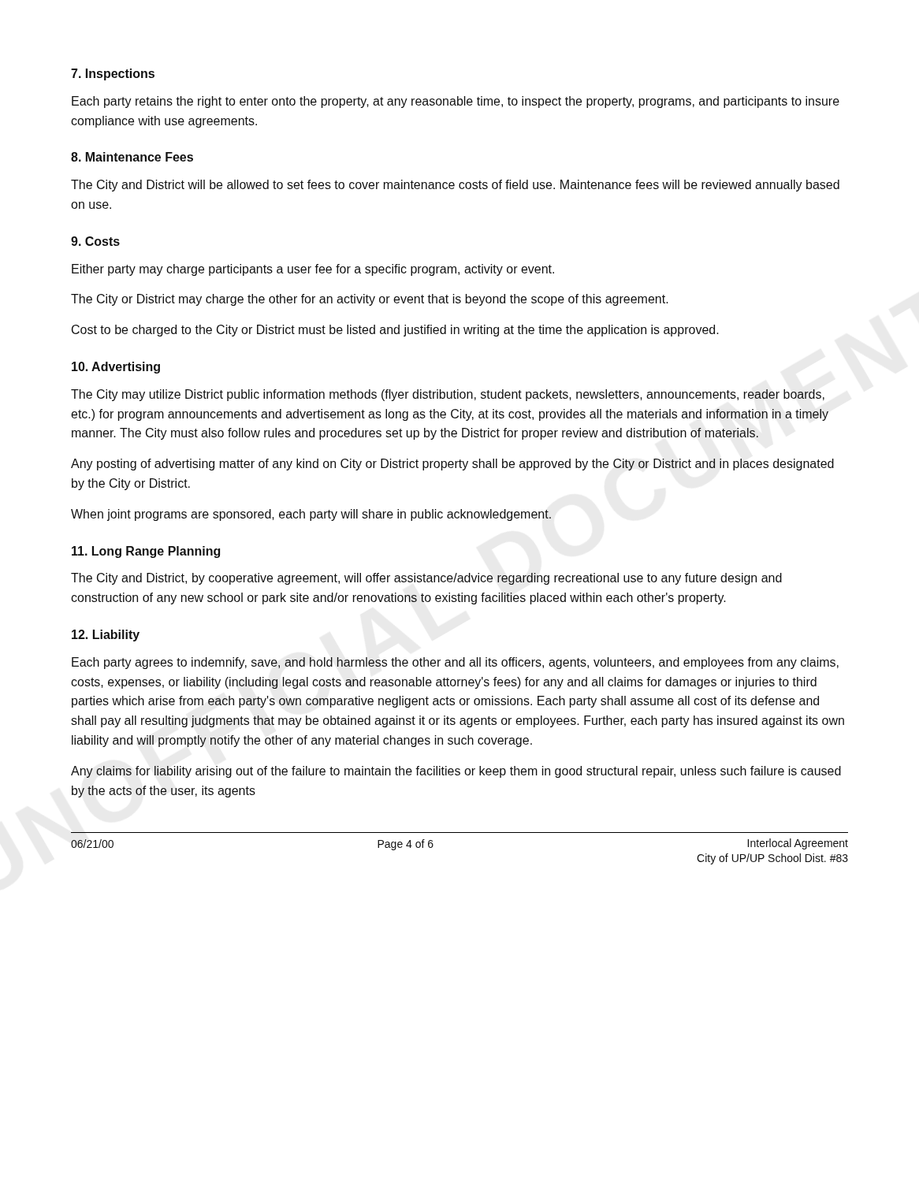UNOFFICIAL DOCUMENT
7. Inspections
Each party retains the right to enter onto the property, at any reasonable time, to inspect the property, programs, and participants to insure compliance with use agreements.
8. Maintenance Fees
The City and District will be allowed to set fees to cover maintenance costs of field use. Maintenance fees will be reviewed annually based on use.
9. Costs
Either party may charge participants a user fee for a specific program, activity or event.
The City or District may charge the other for an activity or event that is beyond the scope of this agreement.
Cost to be charged to the City or District must be listed and justified in writing at the time the application is approved.
10. Advertising
The City may utilize District public information methods (flyer distribution, student packets, newsletters, announcements, reader boards, etc.) for program announcements and advertisement as long as the City, at its cost, provides all the materials and information in a timely manner. The City must also follow rules and procedures set up by the District for proper review and distribution of materials.
Any posting of advertising matter of any kind on City or District property shall be approved by the City or District and in places designated by the City or District.
When joint programs are sponsored, each party will share in public acknowledgement.
11. Long Range Planning
The City and District, by cooperative agreement, will offer assistance/advice regarding recreational use to any future design and construction of any new school or park site and/or renovations to existing facilities placed within each other's property.
12. Liability
Each party agrees to indemnify, save, and hold harmless the other and all its officers, agents, volunteers, and employees from any claims, costs, expenses, or liability (including legal costs and reasonable attorney's fees) for any and all claims for damages or injuries to third parties which arise from each party's own comparative negligent acts or omissions. Each party shall assume all cost of its defense and shall pay all resulting judgments that may be obtained against it or its agents or employees. Further, each party has insured against its own liability and will promptly notify the other of any material changes in such coverage.
Any claims for liability arising out of the failure to maintain the facilities or keep them in good structural repair, unless such failure is caused by the acts of the user, its agents
06/21/00
Page 4 of 6
Interlocal Agreement
City of UP/UP School Dist. #83